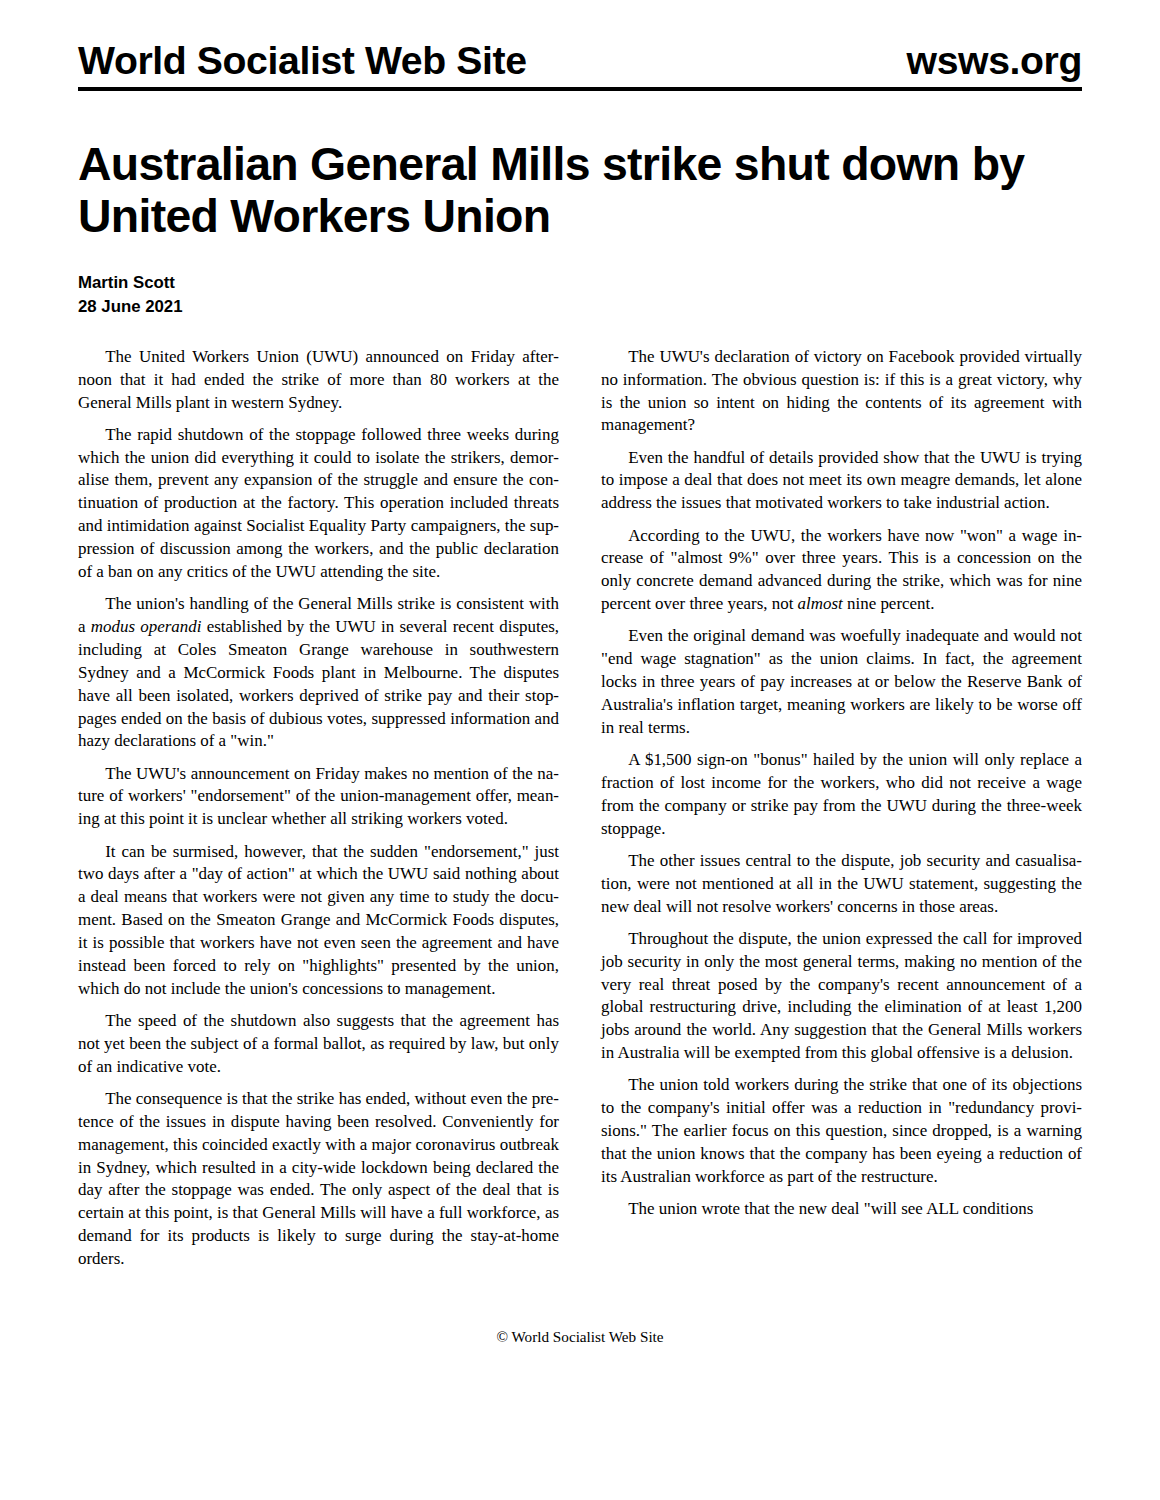World Socialist Web Site
wsws.org
Australian General Mills strike shut down by United Workers Union
Martin Scott 28 June 2021
The United Workers Union (UWU) announced on Friday afternoon that it had ended the strike of more than 80 workers at the General Mills plant in western Sydney.
The rapid shutdown of the stoppage followed three weeks during which the union did everything it could to isolate the strikers, demoralise them, prevent any expansion of the struggle and ensure the continuation of production at the factory. This operation included threats and intimidation against Socialist Equality Party campaigners, the suppression of discussion among the workers, and the public declaration of a ban on any critics of the UWU attending the site.
The union's handling of the General Mills strike is consistent with a modus operandi established by the UWU in several recent disputes, including at Coles Smeaton Grange warehouse in southwestern Sydney and a McCormick Foods plant in Melbourne. The disputes have all been isolated, workers deprived of strike pay and their stoppages ended on the basis of dubious votes, suppressed information and hazy declarations of a "win."
The UWU's announcement on Friday makes no mention of the nature of workers' "endorsement" of the union-management offer, meaning at this point it is unclear whether all striking workers voted.
It can be surmised, however, that the sudden "endorsement," just two days after a "day of action" at which the UWU said nothing about a deal means that workers were not given any time to study the document. Based on the Smeaton Grange and McCormick Foods disputes, it is possible that workers have not even seen the agreement and have instead been forced to rely on "highlights" presented by the union, which do not include the union's concessions to management.
The speed of the shutdown also suggests that the agreement has not yet been the subject of a formal ballot, as required by law, but only of an indicative vote.
The consequence is that the strike has ended, without even the pretence of the issues in dispute having been resolved. Conveniently for management, this coincided exactly with a major coronavirus outbreak in Sydney, which resulted in a city-wide lockdown being declared the day after the stoppage was ended. The only aspect of the deal that is certain at this point, is that General Mills will have a full workforce, as demand for its products is likely to surge during the stay-at-home orders.
The UWU's declaration of victory on Facebook provided virtually no information. The obvious question is: if this is a great victory, why is the union so intent on hiding the contents of its agreement with management?
Even the handful of details provided show that the UWU is trying to impose a deal that does not meet its own meagre demands, let alone address the issues that motivated workers to take industrial action.
According to the UWU, the workers have now "won" a wage increase of "almost 9%" over three years. This is a concession on the only concrete demand advanced during the strike, which was for nine percent over three years, not almost nine percent.
Even the original demand was woefully inadequate and would not "end wage stagnation" as the union claims. In fact, the agreement locks in three years of pay increases at or below the Reserve Bank of Australia's inflation target, meaning workers are likely to be worse off in real terms.
A $1,500 sign-on "bonus" hailed by the union will only replace a fraction of lost income for the workers, who did not receive a wage from the company or strike pay from the UWU during the three-week stoppage.
The other issues central to the dispute, job security and casualisation, were not mentioned at all in the UWU statement, suggesting the new deal will not resolve workers' concerns in those areas.
Throughout the dispute, the union expressed the call for improved job security in only the most general terms, making no mention of the very real threat posed by the company's recent announcement of a global restructuring drive, including the elimination of at least 1,200 jobs around the world. Any suggestion that the General Mills workers in Australia will be exempted from this global offensive is a delusion.
The union told workers during the strike that one of its objections to the company's initial offer was a reduction in "redundancy provisions." The earlier focus on this question, since dropped, is a warning that the union knows that the company has been eyeing a reduction of its Australian workforce as part of the restructure.
The union wrote that the new deal "will see ALL conditions
© World Socialist Web Site